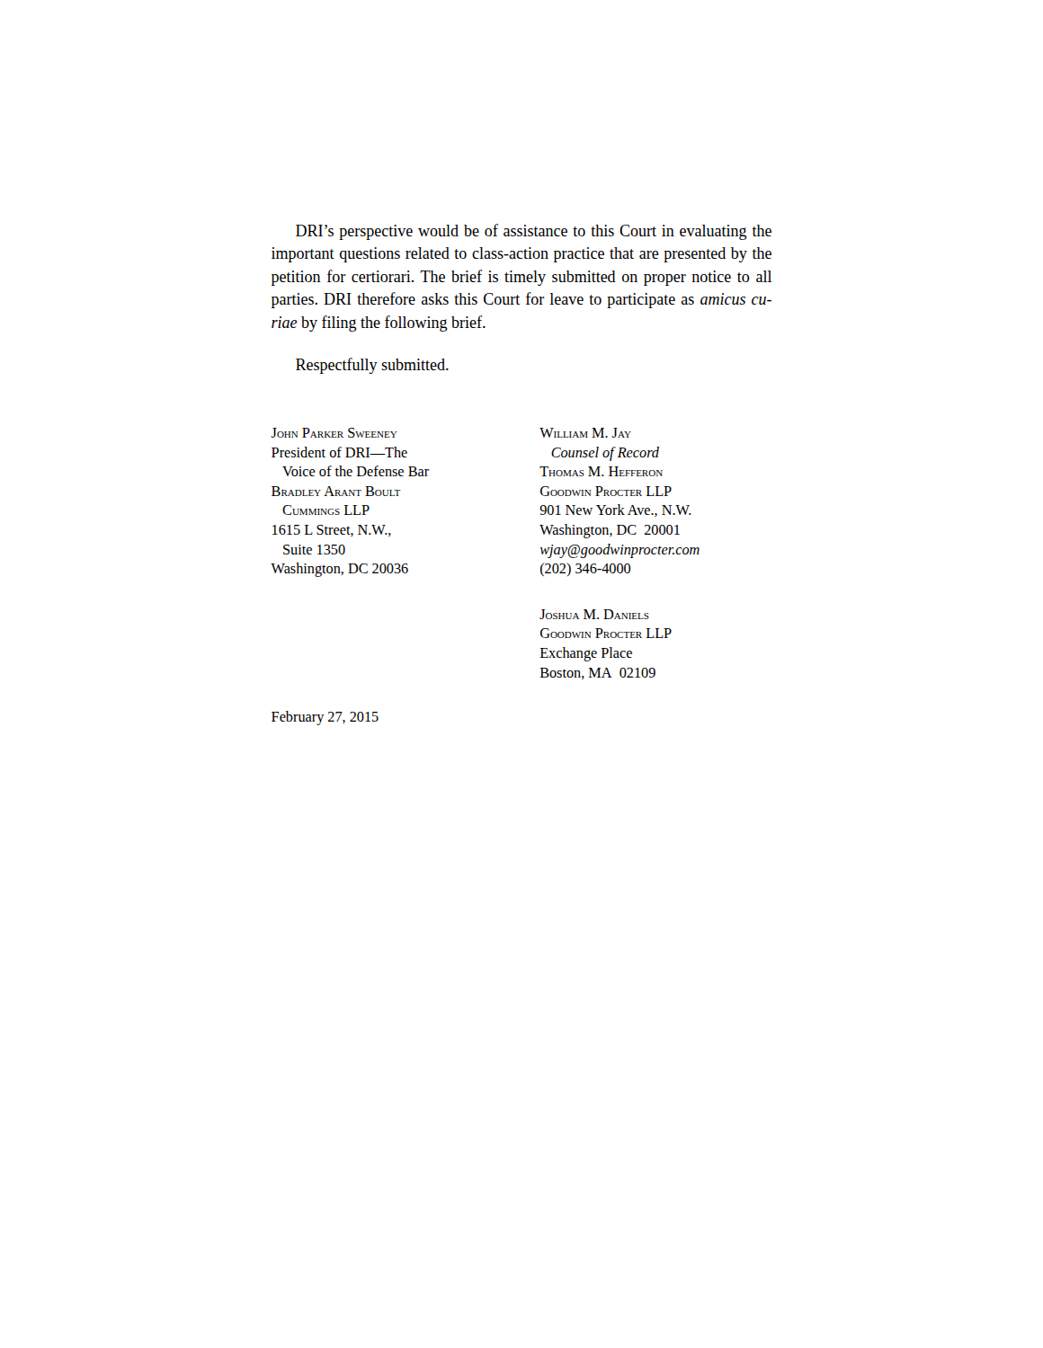DRI’s perspective would be of assistance to this Court in evaluating the important questions related to class-action practice that are presented by the petition for certiorari. The brief is timely submitted on proper notice to all parties. DRI therefore asks this Court for leave to participate as amicus curiae by filing the following brief.
Respectfully submitted.
John Parker Sweeney
President of DRI—The
Voice of the Defense Bar Bradley Arant Boult
Cummings LLP 1615 L Street, N.W.,
Suite 1350 Washington, DC 20036
William M. Jay
Counsel of Record Thomas M. Hefferon
Goodwin Procter LLP
901 New York Ave., N.W.
Washington, DC 20001
wjay@goodwinprocter.com
(202) 346-4000
Joshua M. Daniels
Goodwin Procter LLP
Exchange Place
Boston, MA 02109
February 27, 2015